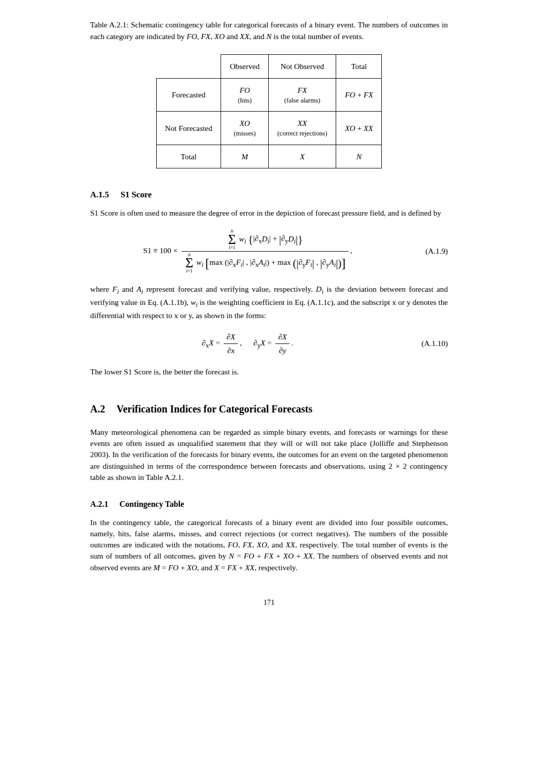Table A.2.1: Schematic contingency table for categorical forecasts of a binary event. The numbers of outcomes in each category are indicated by FO, FX, XO and XX, and N is the total number of events.
| | Observed | Not Observed | Total |
| Forecasted | FO (hits) | FX (false alarms) | FO + FX |
| Not Forecasted | XO (misses) | XX (correct rejections) | XO + XX |
| Total | M | X | N |
A.1.5 S1 Score
S1 Score is often used to measure the degree of error in the depiction of forecast pressure field, and is defined by
S1 ≡ 100 × nΣi=1 wi {|∂xDi| + |∂yDi|} nΣi=1 wi [max (|∂xFi| , |∂xAi|) + max (|∂yFi| , |∂yAi|)] ,
(A.1.9)
where Fi and Ai represent forecast and verifying value, respectively. Di is the deviation between forecast and verifying value in Eq. (A.1.1b), wi is the weighting coefficient in Eq. (A.1.1c), and the subscript x or y denotes the differential with respect to x or y, as shown in the forms:
∂xX = ∂X ∂x , ∂yX = ∂X ∂y .
(A.1.10)
The lower S1 Score is, the better the forecast is.
A.2 Verification Indices for Categorical Forecasts
Many meteorological phenomena can be regarded as simple binary events, and forecasts or warnings for these events are often issued as unqualified statement that they will or will not take place (Jolliffe and Stephenson 2003). In the verification of the forecasts for binary events, the outcomes for an event on the targeted phenomenon are distinguished in terms of the correspondence between forecasts and observations, using 2 × 2 contingency table as shown in Table A.2.1.
A.2.1 Contingency Table
In the contingency table, the categorical forecasts of a binary event are divided into four possible outcomes, namely, hits, false alarms, misses, and correct rejections (or correct negatives). The numbers of the possible outcomes are indicated with the notations, FO, FX, XO, and XX, respectively. The total number of events is the sum of numbers of all outcomes, given by N = FO + FX + XO + XX. The numbers of observed events and not observed events are M = FO + XO, and X = FX + XX, respectively.
171